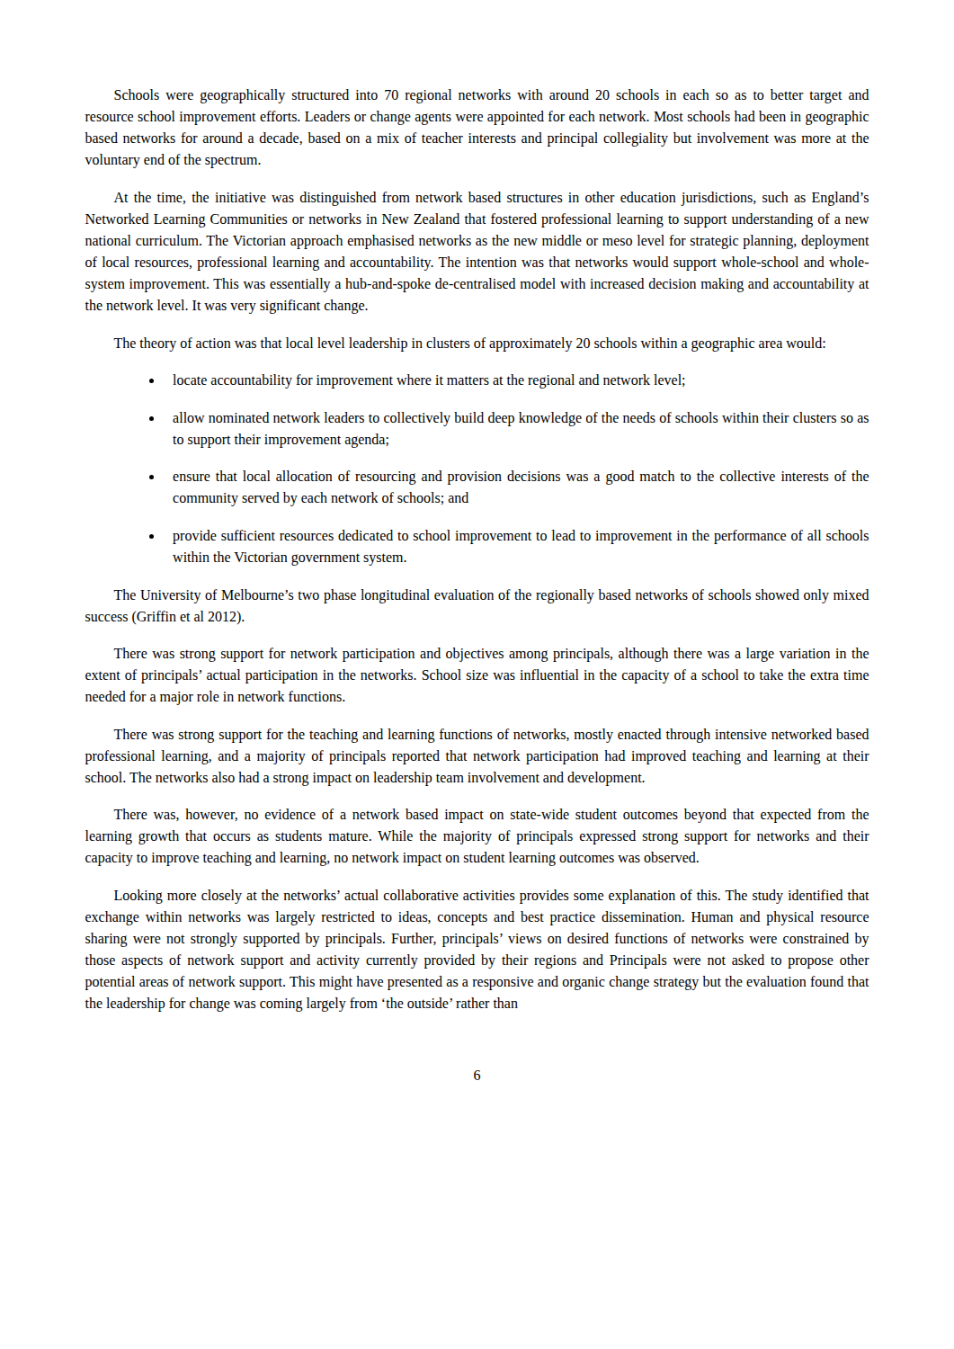Schools were geographically structured into 70 regional networks with around 20 schools in each so as to better target and resource school improvement efforts. Leaders or change agents were appointed for each network. Most schools had been in geographic based networks for around a decade, based on a mix of teacher interests and principal collegiality but involvement was more at the voluntary end of the spectrum.
At the time, the initiative was distinguished from network based structures in other education jurisdictions, such as England’s Networked Learning Communities or networks in New Zealand that fostered professional learning to support understanding of a new national curriculum. The Victorian approach emphasised networks as the new middle or meso level for strategic planning, deployment of local resources, professional learning and accountability. The intention was that networks would support whole-school and whole-system improvement. This was essentially a hub-and-spoke de-centralised model with increased decision making and accountability at the network level. It was very significant change.
The theory of action was that local level leadership in clusters of approximately 20 schools within a geographic area would:
locate accountability for improvement where it matters at the regional and network level;
allow nominated network leaders to collectively build deep knowledge of the needs of schools within their clusters so as to support their improvement agenda;
ensure that local allocation of resourcing and provision decisions was a good match to the collective interests of the community served by each network of schools; and
provide sufficient resources dedicated to school improvement to lead to improvement in the performance of all schools within the Victorian government system.
The University of Melbourne’s two phase longitudinal evaluation of the regionally based networks of schools showed only mixed success (Griffin et al 2012).
There was strong support for network participation and objectives among principals, although there was a large variation in the extent of principals’ actual participation in the networks. School size was influential in the capacity of a school to take the extra time needed for a major role in network functions.
There was strong support for the teaching and learning functions of networks, mostly enacted through intensive networked based professional learning, and a majority of principals reported that network participation had improved teaching and learning at their school. The networks also had a strong impact on leadership team involvement and development.
There was, however, no evidence of a network based impact on state-wide student outcomes beyond that expected from the learning growth that occurs as students mature. While the majority of principals expressed strong support for networks and their capacity to improve teaching and learning, no network impact on student learning outcomes was observed.
Looking more closely at the networks’ actual collaborative activities provides some explanation of this. The study identified that exchange within networks was largely restricted to ideas, concepts and best practice dissemination. Human and physical resource sharing were not strongly supported by principals. Further, principals’ views on desired functions of networks were constrained by those aspects of network support and activity currently provided by their regions and Principals were not asked to propose other potential areas of network support. This might have presented as a responsive and organic change strategy but the evaluation found that the leadership for change was coming largely from ‘the outside’ rather than
6